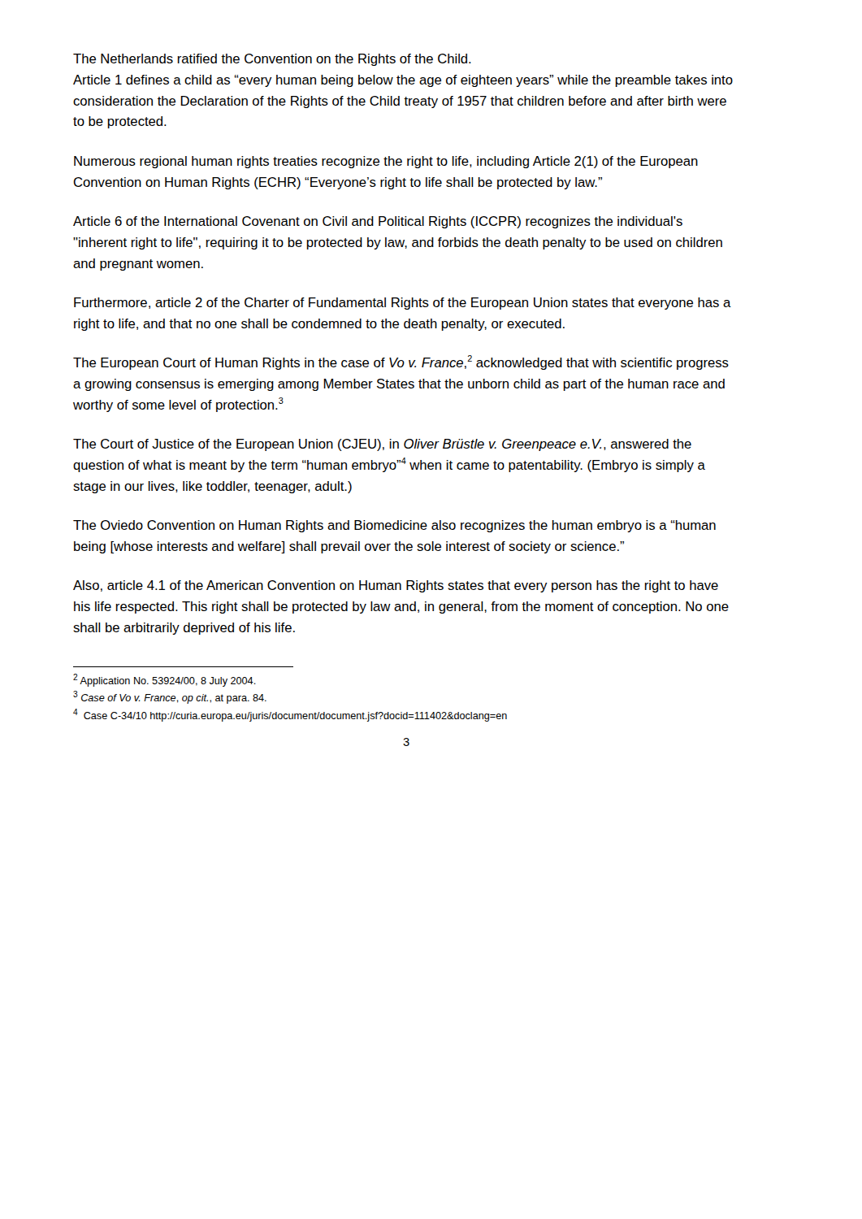The Netherlands ratified the Convention on the Rights of the Child.
Article 1 defines a child as “every human being below the age of eighteen years” while the preamble takes into consideration the Declaration of the Rights of the Child treaty of 1957 that children before and after birth were to be protected.
Numerous regional human rights treaties recognize the right to life, including Article 2(1) of the European Convention on Human Rights (ECHR) “Everyone’s right to life shall be protected by law.”
Article 6 of the International Covenant on Civil and Political Rights (ICCPR) recognizes the individual's "inherent right to life", requiring it to be protected by law, and forbids the death penalty to be used on children and pregnant women.
Furthermore, article 2 of the Charter of Fundamental Rights of the European Union states that everyone has a right to life, and that no one shall be condemned to the death penalty, or executed.
The European Court of Human Rights in the case of Vo v. France,2 acknowledged that with scientific progress a growing consensus is emerging among Member States that the unborn child as part of the human race and worthy of some level of protection.3
The Court of Justice of the European Union (CJEU), in Oliver Brüstle v. Greenpeace e.V., answered the question of what is meant by the term “human embryo”4 when it came to patentability. (Embryo is simply a stage in our lives, like toddler, teenager, adult.)
The Oviedo Convention on Human Rights and Biomedicine also recognizes the human embryo is a “human being [whose interests and welfare] shall prevail over the sole interest of society or science.”
Also, article 4.1 of the American Convention on Human Rights states that every person has the right to have his life respected. This right shall be protected by law and, in general, from the moment of conception. No one shall be arbitrarily deprived of his life.
2 Application No. 53924/00, 8 July 2004.
3 Case of Vo v. France, op cit., at para. 84.
4 Case C-34/10 http://curia.europa.eu/juris/document/document.jsf?docid=111402&doclang=en
3